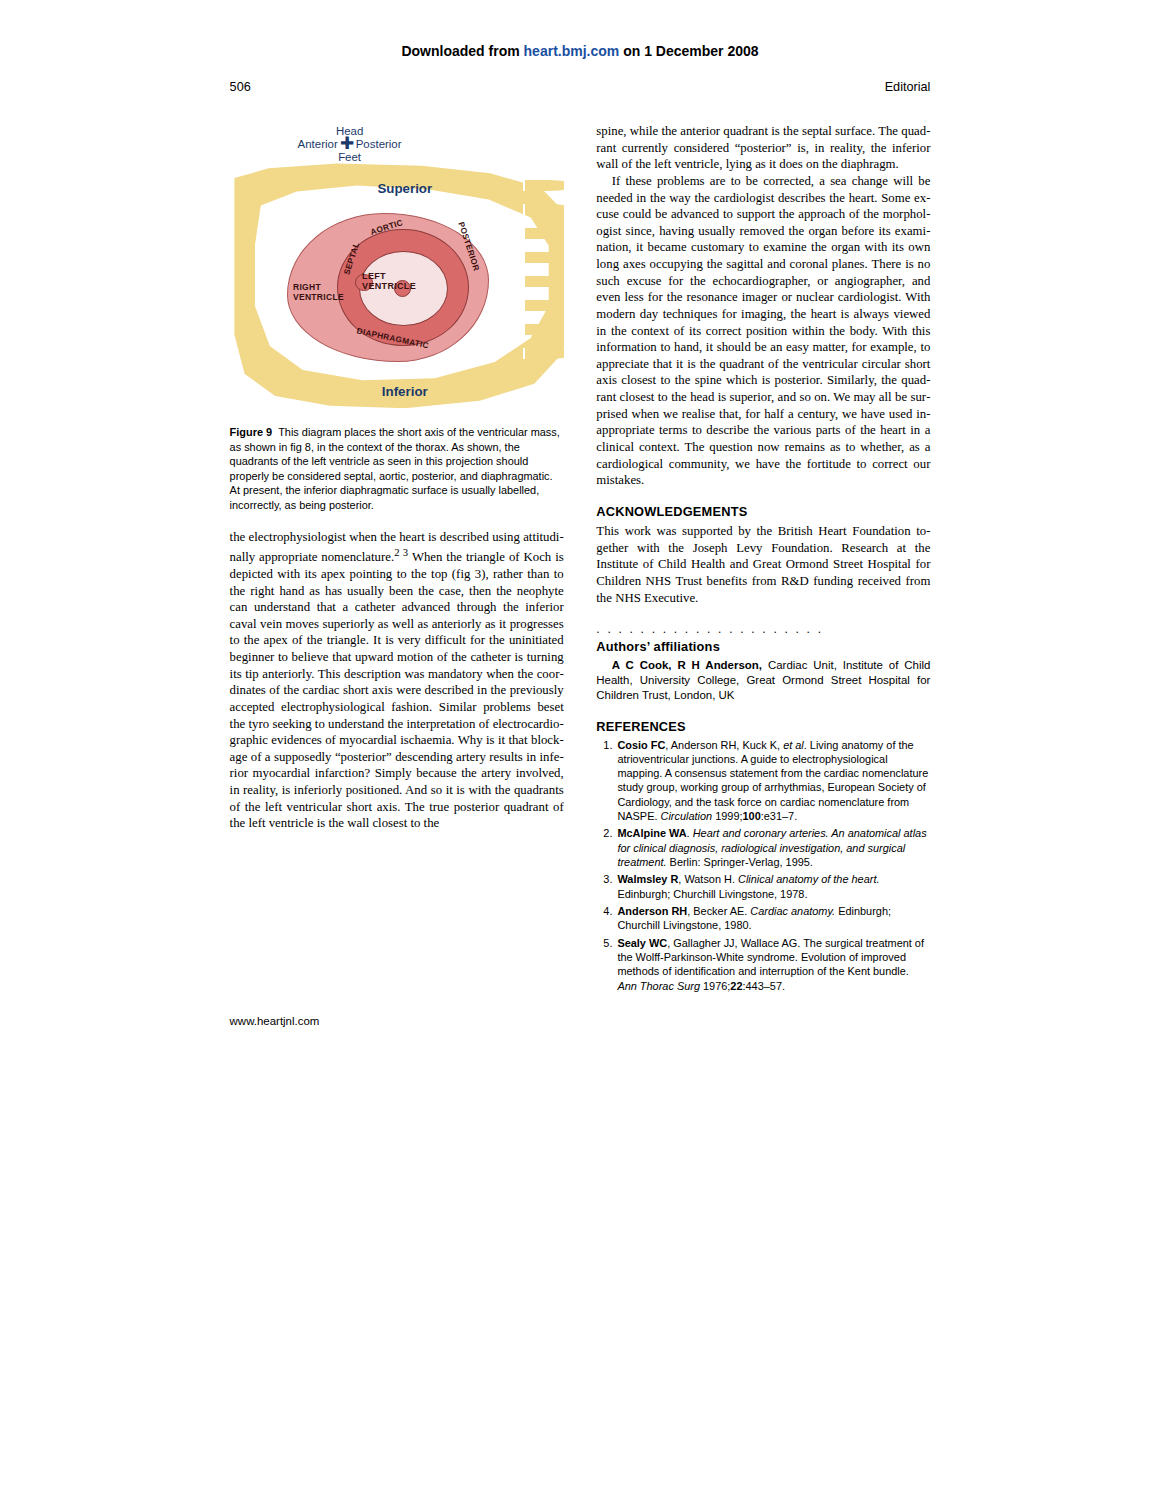Downloaded from heart.bmj.com on 1 December 2008
506 Editorial
Head
Anterior✚Posterior
Feet
Superior
Inferior
RIGHT
VENTRICLE
LEFT
VENTRICLE
AORTIC
SEPTAL
POSTERIOR
DIAPHRAGMATIC
Figure 9 This diagram places the short axis of the ventricular mass, as shown in fig 8, in the context of the thorax. As shown, the quadrants of the left ventricle as seen in this projection should properly be considered septal, aortic, posterior, and diaphragmatic. At present, the inferior diaphragmatic surface is usually labelled, incorrectly, as being posterior.
the electrophysiologist when the heart is described using attitudinally appropriate nomenclature.2 3 When the triangle of Koch is depicted with its apex pointing to the top (fig 3), rather than to the right hand as has usually been the case, then the neophyte can understand that a catheter advanced through the inferior caval vein moves superiorly as well as anteriorly as it progresses to the apex of the triangle. It is very difficult for the uninitiated beginner to believe that upward motion of the catheter is turning its tip anteriorly. This description was mandatory when the coordinates of the cardiac short axis were described in the previously accepted electrophysiological fashion. Similar problems beset the tyro seeking to understand the interpretation of electrocardiographic evidences of myocardial ischaemia. Why is it that blockage of a supposedly “posterior” descending artery results in inferior myocardial infarction? Simply because the artery involved, in reality, is inferiorly positioned. And so it is with the quadrants of the left ventricular short axis. The true posterior quadrant of the left ventricle is the wall closest to the
spine, while the anterior quadrant is the septal surface. The quadrant currently considered “posterior” is, in reality, the inferior wall of the left ventricle, lying as it does on the diaphragm.
If these problems are to be corrected, a sea change will be needed in the way the cardiologist describes the heart. Some excuse could be advanced to support the approach of the morphologist since, having usually removed the organ before its examination, it became customary to examine the organ with its own long axes occupying the sagittal and coronal planes. There is no such excuse for the echocardiographer, or angiographer, and even less for the resonance imager or nuclear cardiologist. With modern day techniques for imaging, the heart is always viewed in the context of its correct position within the body. With this information to hand, it should be an easy matter, for example, to appreciate that it is the quadrant of the ventricular circular short axis closest to the spine which is posterior. Similarly, the quadrant closest to the head is superior, and so on. We may all be surprised when we realise that, for half a century, we have used inappropriate terms to describe the various parts of the heart in a clinical context. The question now remains as to whether, as a cardiological community, we have the fortitude to correct our mistakes.
ACKNOWLEDGEMENTS
This work was supported by the British Heart Foundation together with the Joseph Levy Foundation. Research at the Institute of Child Health and Great Ormond Street Hospital for Children NHS Trust benefits from R&D funding received from the NHS Executive.
. . . . . . . . . . . . . . . . . . . . .
Authors’ affiliations
A C Cook, R H Anderson, Cardiac Unit, Institute of Child Health, University College, Great Ormond Street Hospital for Children Trust, London, UK
REFERENCES
Cosio FC, Anderson RH, Kuck K, et al. Living anatomy of the atrioventricular junctions. A guide to electrophysiological mapping. A consensus statement from the cardiac nomenclature study group, working group of arrhythmias, European Society of Cardiology, and the task force on cardiac nomenclature from NASPE. Circulation 1999;100:e31–7.
McAlpine WA. Heart and coronary arteries. An anatomical atlas for clinical diagnosis, radiological investigation, and surgical treatment. Berlin: Springer-Verlag, 1995.
Walmsley R, Watson H. Clinical anatomy of the heart. Edinburgh; Churchill Livingstone, 1978.
Anderson RH, Becker AE. Cardiac anatomy. Edinburgh; Churchill Livingstone, 1980.
Sealy WC, Gallagher JJ, Wallace AG. The surgical treatment of the Wolff-Parkinson-White syndrome. Evolution of improved methods of identification and interruption of the Kent bundle. Ann Thorac Surg 1976;22:443–57.
www.heartjnl.com